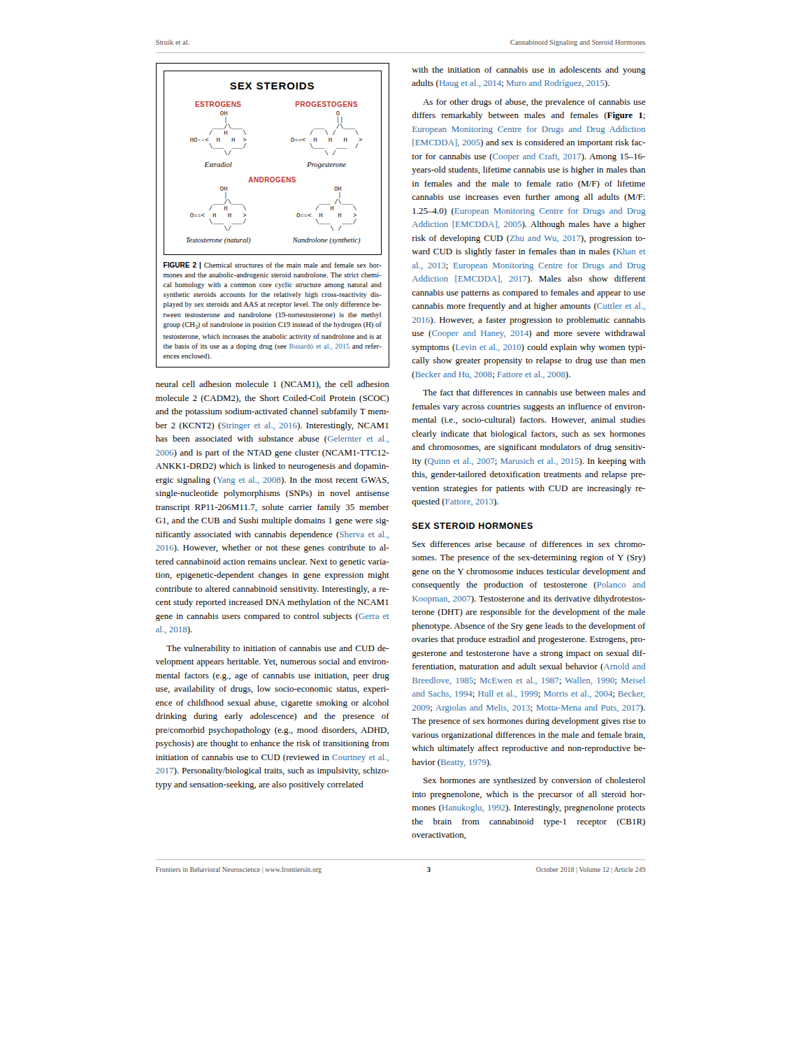Struik et al.
Cannabinoid Signaling and Steroid Hormones
SEX STEROIDS
ESTROGENS
OH | ___/\___ / H \ HO--< H H > \___ ___/ \/
Estradiol
PROGESTOGENS
O || ___ /\___ / \ / \ O==< H H H > \___ ___ / \ /
Progesterone
ANDROGENS
OH | ___/\___ / H \ O==< H H > \___ ___/ \/
Testosterone (natural)
OH | ___ /\___ / H \ O==< H H > \___ ___/ \ /
Nandrolone (synthetic)
FIGURE 2 | Chemical structures of the main male and female sex hormones and the anabolic-androgenic steroid nandrolone. The strict chemical homology with a common core cyclic structure among natural and synthetic steroids accounts for the relatively high cross-reactivity displayed by sex steroids and AAS at receptor level. The only difference between testosterone and nandrolone (19-nortestosterone) is the methyl group (CH3) of nandrolone in position C19 instead of the hydrogen (H) of testosterone, which increases the anabolic activity of nandrolone and is at the basis of its use as a doping drug (see Busardò et al., 2015 and references enclosed).
neural cell adhesion molecule 1 (NCAM1), the cell adhesion molecule 2 (CADM2), the Short Coiled-Coil Protein (SCOC) and the potassium sodium-activated channel subfamily T member 2 (KCNT2) (Stringer et al., 2016). Interestingly, NCAM1 has been associated with substance abuse (Gelernter et al., 2006) and is part of the NTAD gene cluster (NCAM1-TTC12-ANKK1-DRD2) which is linked to neurogenesis and dopaminergic signaling (Yang et al., 2008). In the most recent GWAS, single-nucleotide polymorphisms (SNPs) in novel antisense transcript RP11-206M11.7, solute carrier family 35 member G1, and the CUB and Sushi multiple domains 1 gene were significantly associated with cannabis dependence (Sherva et al., 2016). However, whether or not these genes contribute to altered cannabinoid action remains unclear. Next to genetic variation, epigenetic-dependent changes in gene expression might contribute to altered cannabinoid sensitivity. Interestingly, a recent study reported increased DNA methylation of the NCAM1 gene in cannabis users compared to control subjects (Gerra et al., 2018).
The vulnerability to initiation of cannabis use and CUD development appears heritable. Yet, numerous social and environmental factors (e.g., age of cannabis use initiation, peer drug use, availability of drugs, low socio-economic status, experience of childhood sexual abuse, cigarette smoking or alcohol drinking during early adolescence) and the presence of pre/comorbid psychopathology (e.g., mood disorders, ADHD, psychosis) are thought to enhance the risk of transitioning from initiation of cannabis use to CUD (reviewed in Courtney et al., 2017). Personality/biological traits, such as impulsivity, schizotypy and sensation-seeking, are also positively correlated
with the initiation of cannabis use in adolescents and young adults (Haug et al., 2014; Muro and Rodríguez, 2015).
As for other drugs of abuse, the prevalence of cannabis use differs remarkably between males and females (Figure 1; European Monitoring Centre for Drugs and Drug Addiction [EMCDDA], 2005) and sex is considered an important risk factor for cannabis use (Cooper and Craft, 2017). Among 15–16-years-old students, lifetime cannabis use is higher in males than in females and the male to female ratio (M/F) of lifetime cannabis use increases even further among all adults (M/F: 1.25–4.0) (European Monitoring Centre for Drugs and Drug Addiction [EMCDDA], 2005). Although males have a higher risk of developing CUD (Zhu and Wu, 2017), progression toward CUD is slightly faster in females than in males (Khan et al., 2013; European Monitoring Centre for Drugs and Drug Addiction [EMCDDA], 2017). Males also show different cannabis use patterns as compared to females and appear to use cannabis more frequently and at higher amounts (Cuttler et al., 2016). However, a faster progression to problematic cannabis use (Cooper and Haney, 2014) and more severe withdrawal symptoms (Levin et al., 2010) could explain why women typically show greater propensity to relapse to drug use than men (Becker and Hu, 2008; Fattore et al., 2008).
The fact that differences in cannabis use between males and females vary across countries suggests an influence of environmental (i.e., socio-cultural) factors. However, animal studies clearly indicate that biological factors, such as sex hormones and chromosomes, are significant modulators of drug sensitivity (Quinn et al., 2007; Marusich et al., 2015). In keeping with this, gender-tailored detoxification treatments and relapse prevention strategies for patients with CUD are increasingly requested (Fattore, 2013).
Sex Steroid Hormones
Sex differences arise because of differences in sex chromosomes. The presence of the sex-determining region of Y (Sry) gene on the Y chromosome induces testicular development and consequently the production of testosterone (Polanco and Koopman, 2007). Testosterone and its derivative dihydrotestosterone (DHT) are responsible for the development of the male phenotype. Absence of the Sry gene leads to the development of ovaries that produce estradiol and progesterone. Estrogens, progesterone and testosterone have a strong impact on sexual differentiation, maturation and adult sexual behavior (Arnold and Breedlove, 1985; McEwen et al., 1987; Wallen, 1990; Meisel and Sachs, 1994; Hull et al., 1999; Morris et al., 2004; Becker, 2009; Argiolas and Melis, 2013; Motta-Mena and Puts, 2017). The presence of sex hormones during development gives rise to various organizational differences in the male and female brain, which ultimately affect reproductive and non-reproductive behavior (Beatty, 1979).
Sex hormones are synthesized by conversion of cholesterol into pregnenolone, which is the precursor of all steroid hormones (Hanukoglu, 1992). Interestingly, pregnenolone protects the brain from cannabinoid type-1 receptor (CB1R) overactivation,
Frontiers in Behavioral Neuroscience | www.frontiersin.org
3
October 2018 | Volume 12 | Article 249